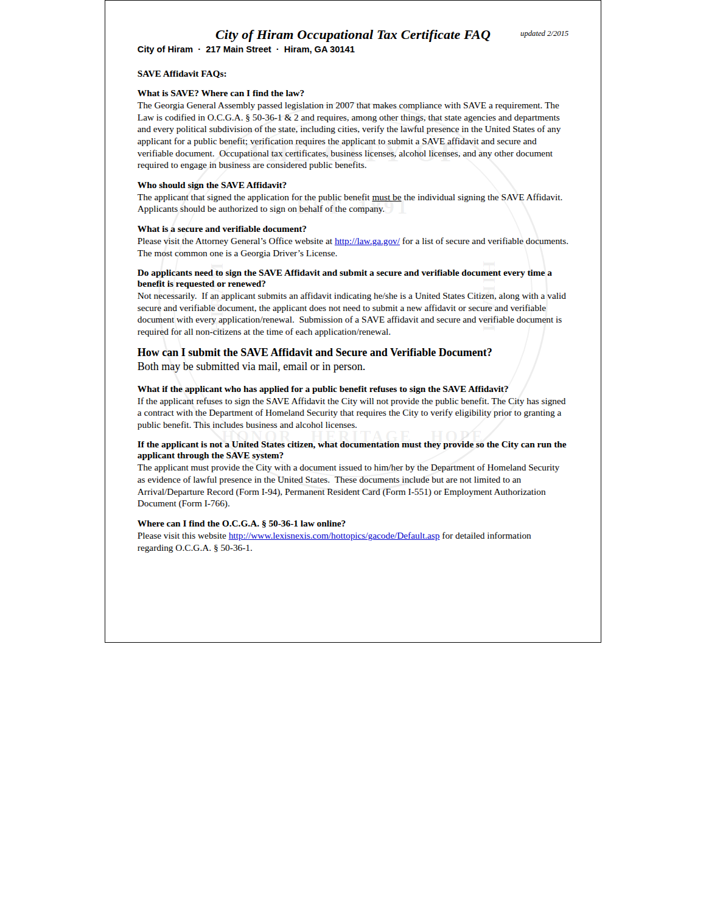THE CITY OF EST. 1891 HONOR HERITAGE HOPE HIRAM HIRAM
updated 2/2015
City of Hiram Occupational Tax Certificate FAQ
City of Hiram · 217 Main Street · Hiram, GA 30141
SAVE Affidavit FAQs:
What is SAVE? Where can I find the law?
The Georgia General Assembly passed legislation in 2007 that makes compliance with SAVE a requirement. The Law is codified in O.C.G.A. § 50-36-1 & 2 and requires, among other things, that state agencies and departments and every political subdivision of the state, including cities, verify the lawful presence in the United States of any applicant for a public benefit; verification requires the applicant to submit a SAVE affidavit and secure and verifiable document. Occupational tax certificates, business licenses, alcohol licenses, and any other document required to engage in business are considered public benefits.
Who should sign the SAVE Affidavit?
The applicant that signed the application for the public benefit must be the individual signing the SAVE Affidavit. Applicants should be authorized to sign on behalf of the company.
What is a secure and verifiable document?
Please visit the Attorney General’s Office website at http://law.ga.gov/ for a list of secure and verifiable documents. The most common one is a Georgia Driver’s License.
Do applicants need to sign the SAVE Affidavit and submit a secure and verifiable document every time a benefit is requested or renewed?
Not necessarily. If an applicant submits an affidavit indicating he/she is a United States Citizen, along with a valid secure and verifiable document, the applicant does not need to submit a new affidavit or secure and verifiable document with every application/renewal. Submission of a SAVE affidavit and secure and verifiable document is required for all non-citizens at the time of each application/renewal.
How can I submit the SAVE Affidavit and Secure and Verifiable Document?
Both may be submitted via mail, email or in person.
What if the applicant who has applied for a public benefit refuses to sign the SAVE Affidavit?
If the applicant refuses to sign the SAVE Affidavit the City will not provide the public benefit. The City has signed a contract with the Department of Homeland Security that requires the City to verify eligibility prior to granting a public benefit. This includes business and alcohol licenses.
If the applicant is not a United States citizen, what documentation must they provide so the City can run the applicant through the SAVE system?
The applicant must provide the City with a document issued to him/her by the Department of Homeland Security as evidence of lawful presence in the United States. These documents include but are not limited to an Arrival/Departure Record (Form I-94), Permanent Resident Card (Form I-551) or Employment Authorization Document (Form I-766).
Where can I find the O.C.G.A. § 50-36-1 law online?
Please visit this website http://www.lexisnexis.com/hottopics/gacode/Default.asp for detailed information regarding O.C.G.A. § 50-36-1.